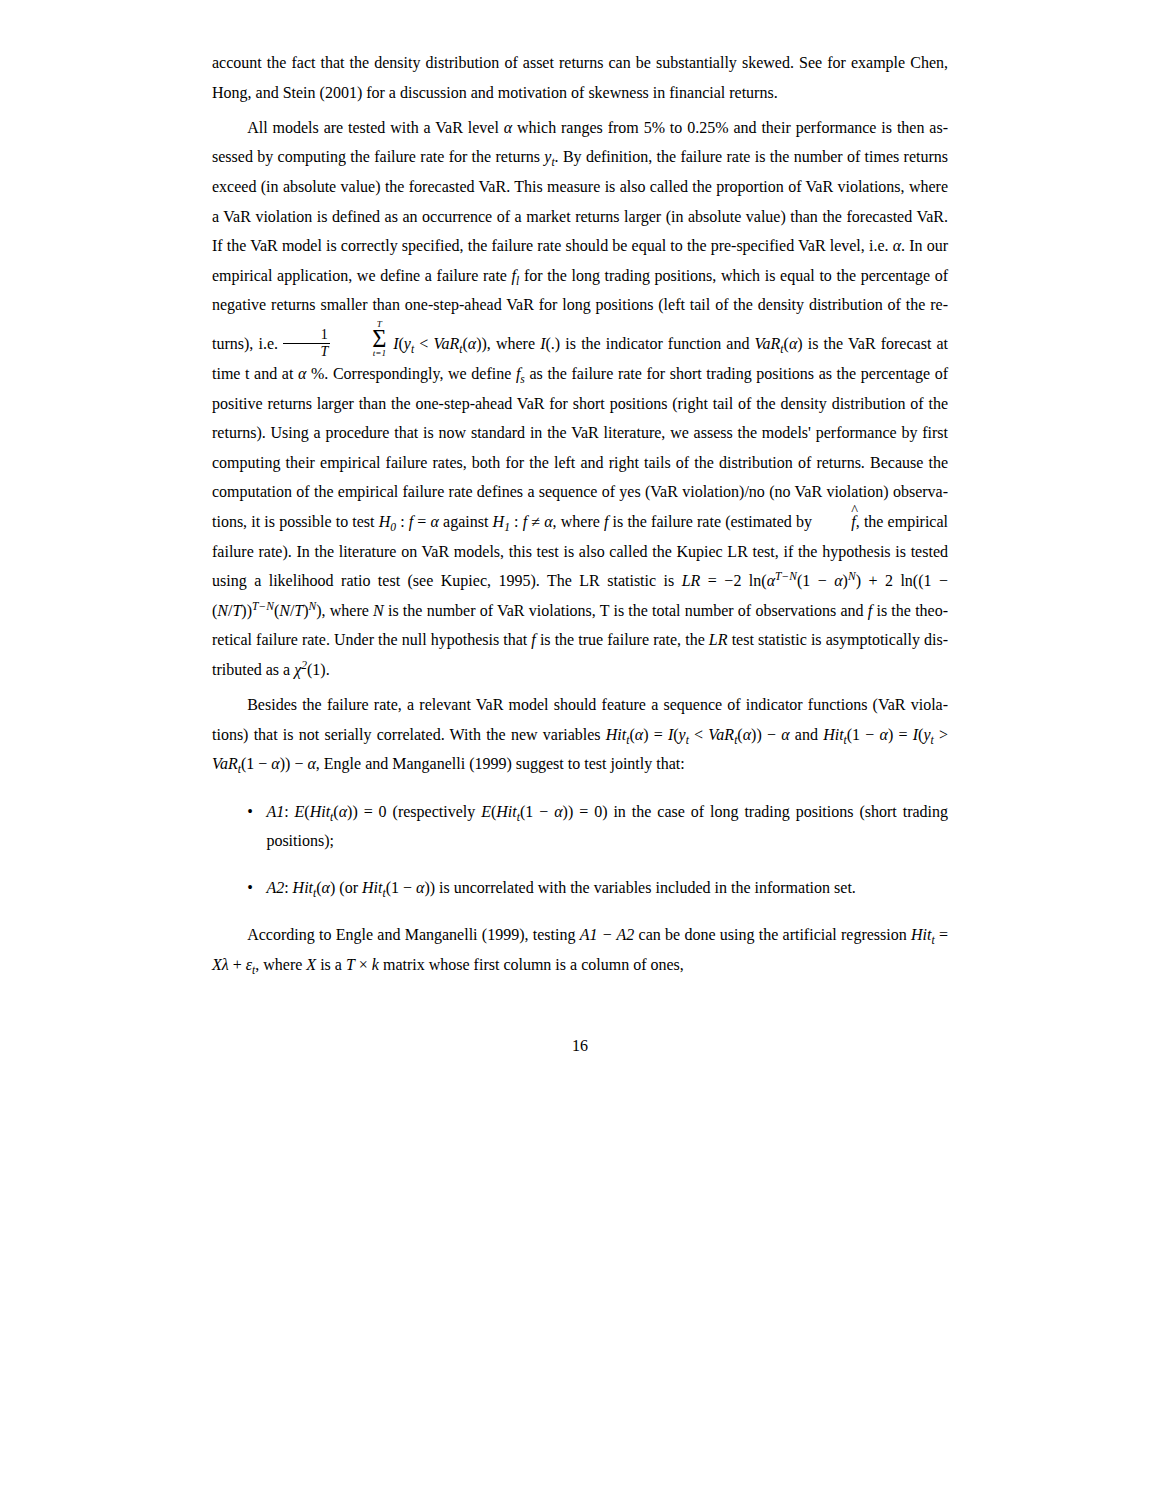account the fact that the density distribution of asset returns can be substantially skewed. See for example Chen, Hong, and Stein (2001) for a discussion and motivation of skewness in financial returns.
All models are tested with a VaR level α which ranges from 5% to 0.25% and their performance is then assessed by computing the failure rate for the returns yt. By definition, the failure rate is the number of times returns exceed (in absolute value) the forecasted VaR. This measure is also called the proportion of VaR violations, where a VaR violation is defined as an occurrence of a market returns larger (in absolute value) than the forecasted VaR. If the VaR model is correctly specified, the failure rate should be equal to the pre-specified VaR level, i.e. α. In our empirical application, we define a failure rate fl for the long trading positions, which is equal to the percentage of negative returns smaller than one-step-ahead VaR for long positions (left tail of the density distribution of the returns), i.e. 1 T TΣt=1 I(yt < VaRt(α)), where I(.) is the indicator function and VaRt(α) is the VaR forecast at time t and at α %. Correspondingly, we define fs as the failure rate for short trading positions as the percentage of positive returns larger than the one-step-ahead VaR for short positions (right tail of the density distribution of the returns). Using a procedure that is now standard in the VaR literature, we assess the models' performance by first computing their empirical failure rates, both for the left and right tails of the distribution of returns. Because the computation of the empirical failure rate defines a sequence of yes (VaR violation)/no (no VaR violation) observations, it is possible to test H0 : f = α against H1 : f ≠ α, where f is the failure rate (estimated by f, the empirical failure rate). In the literature on VaR models, this test is also called the Kupiec LR test, if the hypothesis is tested using a likelihood ratio test (see Kupiec, 1995). The LR statistic is LR = −2 ln(αT−N(1 − α)N) + 2 ln((1 − (N/T))T−N(N/T)N), where N is the number of VaR violations, T is the total number of observations and f is the theoretical failure rate. Under the null hypothesis that f is the true failure rate, the LR test statistic is asymptotically distributed as a χ2(1).
Besides the failure rate, a relevant VaR model should feature a sequence of indicator functions (VaR violations) that is not serially correlated. With the new variables Hitt(α) = I(yt < VaRt(α)) − α and Hitt(1 − α) = I(yt > VaRt(1 − α)) − α, Engle and Manganelli (1999) suggest to test jointly that:
A1: E(Hitt(α)) = 0 (respectively E(Hitt(1 − α)) = 0) in the case of long trading positions (short trading positions);
A2: Hitt(α) (or Hitt(1 − α)) is uncorrelated with the variables included in the information set.
According to Engle and Manganelli (1999), testing A1 − A2 can be done using the artificial regression Hitt = Xλ + εt, where X is a T × k matrix whose first column is a column of ones,
16